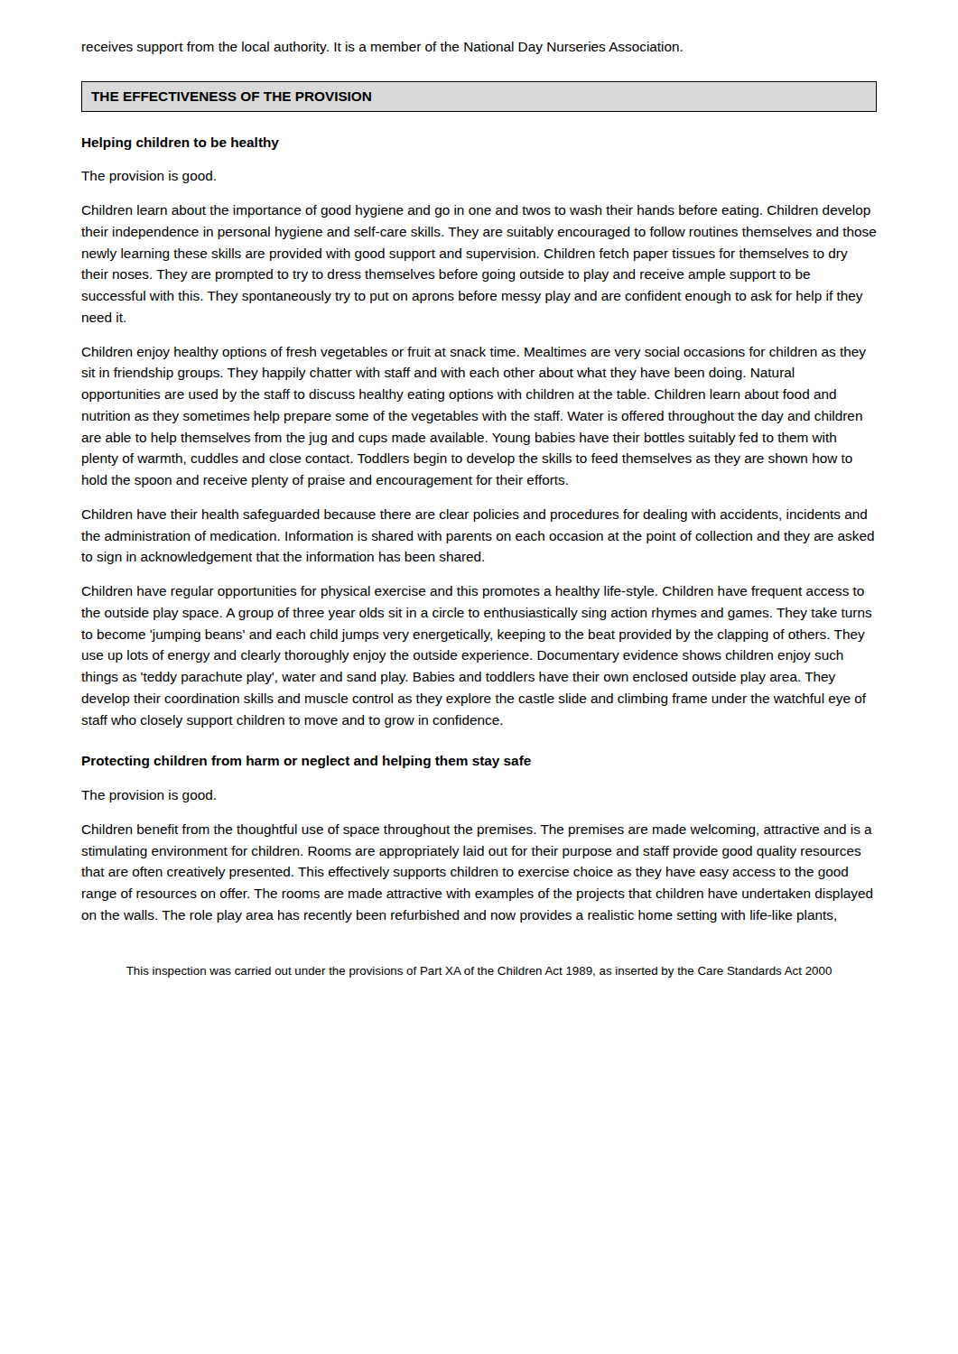receives support from the local authority. It is a member of the National Day Nurseries Association.
THE EFFECTIVENESS OF THE PROVISION
Helping children to be healthy
The provision is good.
Children learn about the importance of good hygiene and go in one and twos to wash their hands before eating. Children develop their independence in personal hygiene and self-care skills. They are suitably encouraged to follow routines themselves and those newly learning these skills are provided with good support and supervision. Children fetch paper tissues for themselves to dry their noses. They are prompted to try to dress themselves before going outside to play and receive ample support to be successful with this. They spontaneously try to put on aprons before messy play and are confident enough to ask for help if they need it.
Children enjoy healthy options of fresh vegetables or fruit at snack time. Mealtimes are very social occasions for children as they sit in friendship groups. They happily chatter with staff and with each other about what they have been doing. Natural opportunities are used by the staff to discuss healthy eating options with children at the table. Children learn about food and nutrition as they sometimes help prepare some of the vegetables with the staff. Water is offered throughout the day and children are able to help themselves from the jug and cups made available. Young babies have their bottles suitably fed to them with plenty of warmth, cuddles and close contact. Toddlers begin to develop the skills to feed themselves as they are shown how to hold the spoon and receive plenty of praise and encouragement for their efforts.
Children have their health safeguarded because there are clear policies and procedures for dealing with accidents, incidents and the administration of medication. Information is shared with parents on each occasion at the point of collection and they are asked to sign in acknowledgement that the information has been shared.
Children have regular opportunities for physical exercise and this promotes a healthy life-style. Children have frequent access to the outside play space. A group of three year olds sit in a circle to enthusiastically sing action rhymes and games. They take turns to become 'jumping beans' and each child jumps very energetically, keeping to the beat provided by the clapping of others. They use up lots of energy and clearly thoroughly enjoy the outside experience. Documentary evidence shows children enjoy such things as 'teddy parachute play', water and sand play. Babies and toddlers have their own enclosed outside play area. They develop their coordination skills and muscle control as they explore the castle slide and climbing frame under the watchful eye of staff who closely support children to move and to grow in confidence.
Protecting children from harm or neglect and helping them stay safe
The provision is good.
Children benefit from the thoughtful use of space throughout the premises. The premises are made welcoming, attractive and is a stimulating environment for children. Rooms are appropriately laid out for their purpose and staff provide good quality resources that are often creatively presented. This effectively supports children to exercise choice as they have easy access to the good range of resources on offer. The rooms are made attractive with examples of the projects that children have undertaken displayed on the walls. The role play area has recently been refurbished and now provides a realistic home setting with life-like plants,
This inspection was carried out under the provisions of Part XA of the Children Act 1989, as inserted by the Care Standards Act 2000